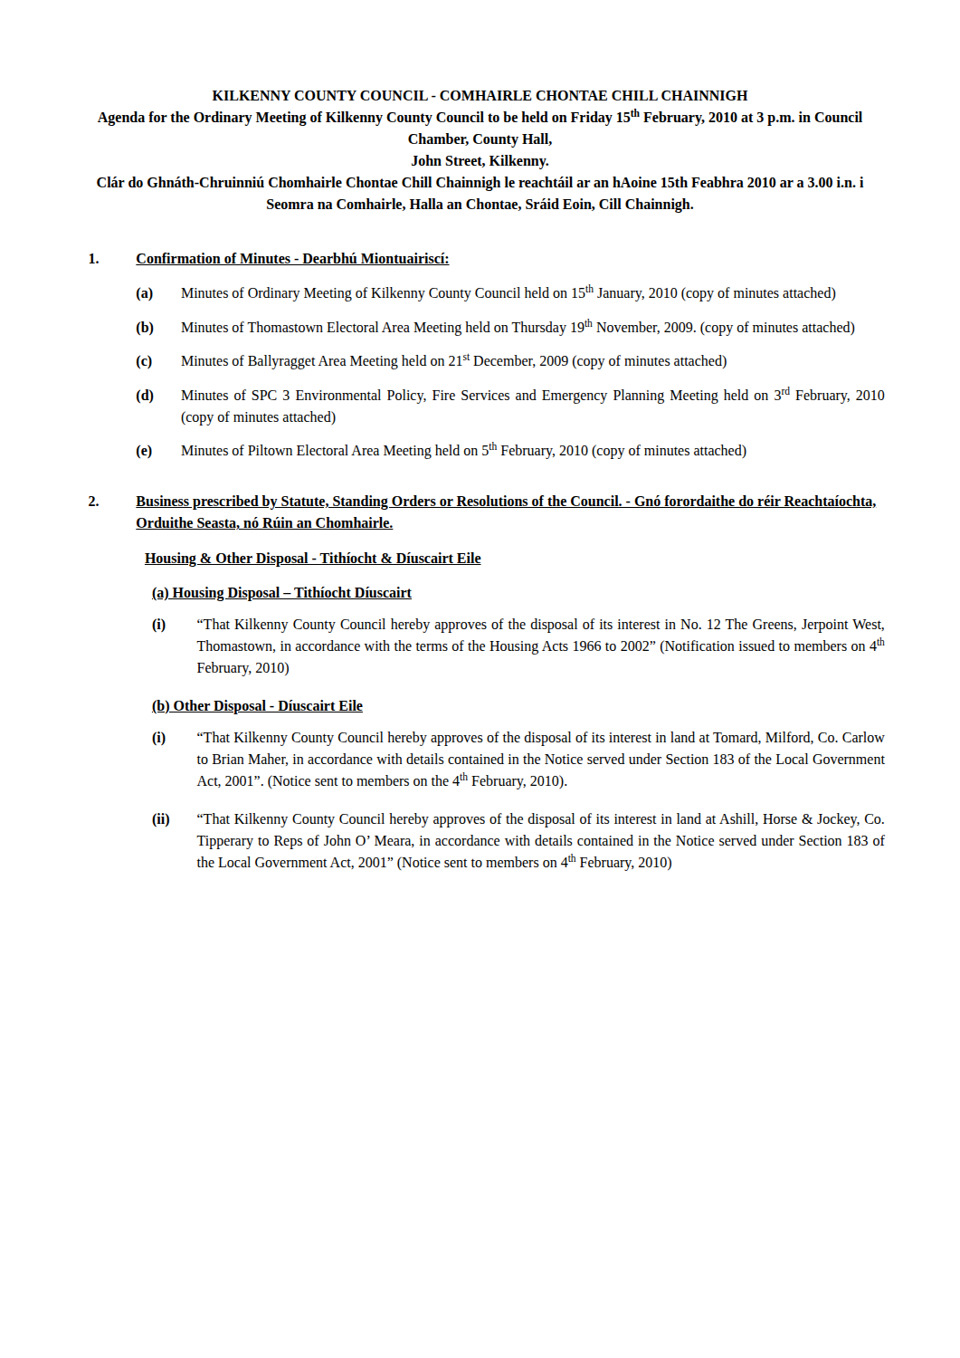KILKENNY COUNTY COUNCIL - COMHAIRLE CHONTAE CHILL CHAINNIGH
Agenda for the Ordinary Meeting of Kilkenny County Council to be held on Friday 15th February, 2010 at 3 p.m. in Council Chamber, County Hall,
John Street, Kilkenny.
Clár do Ghnáth-Chruinniú Chomhairle Chontae Chill Chainnigh le reachtáil ar an hAoine 15th Feabhra 2010 ar a 3.00 i.n. i Seomra na Comhairle, Halla an Chontae, Sráid Eoin, Cill Chainnigh.
Confirmation of Minutes - Dearbhú Miontuairiscí:
(a) Minutes of Ordinary Meeting of Kilkenny County Council held on 15th January, 2010 (copy of minutes attached)
(b) Minutes of Thomastown Electoral Area Meeting held on Thursday 19th November, 2009. (copy of minutes attached)
(c) Minutes of Ballyragget Area Meeting held on 21st December, 2009 (copy of minutes attached)
(d) Minutes of SPC 3 Environmental Policy, Fire Services and Emergency Planning Meeting held on 3rd February, 2010 (copy of minutes attached)
(e) Minutes of Piltown Electoral Area Meeting held on 5th February, 2010 (copy of minutes attached)
Business prescribed by Statute, Standing Orders or Resolutions of the Council. - Gnó forordaithe do réir Reachtaíochta, Orduithe Seasta, nó Rúin an Chomhairle.
Housing & Other Disposal - Tithíocht & Díuscairt Eile
(a) Housing Disposal – Tithíocht Díuscairt
(i)“That Kilkenny County Council hereby approves of the disposal of its interest in No. 12 The Greens, Jerpoint West, Thomastown, in accordance with the terms of the Housing Acts 1966 to 2002” (Notification issued to members on 4th February, 2010)
(b) Other Disposal - Díuscairt Eile
(i)“That Kilkenny County Council hereby approves of the disposal of its interest in land at Tomard, Milford, Co. Carlow to Brian Maher, in accordance with details contained in the Notice served under Section 183 of the Local Government Act, 2001”. (Notice sent to members on the 4th February, 2010).
(ii)“That Kilkenny County Council hereby approves of the disposal of its interest in land at Ashill, Horse & Jockey, Co. Tipperary to Reps of John O’ Meara, in accordance with details contained in the Notice served under Section 183 of the Local Government Act, 2001” (Notice sent to members on 4th February, 2010)